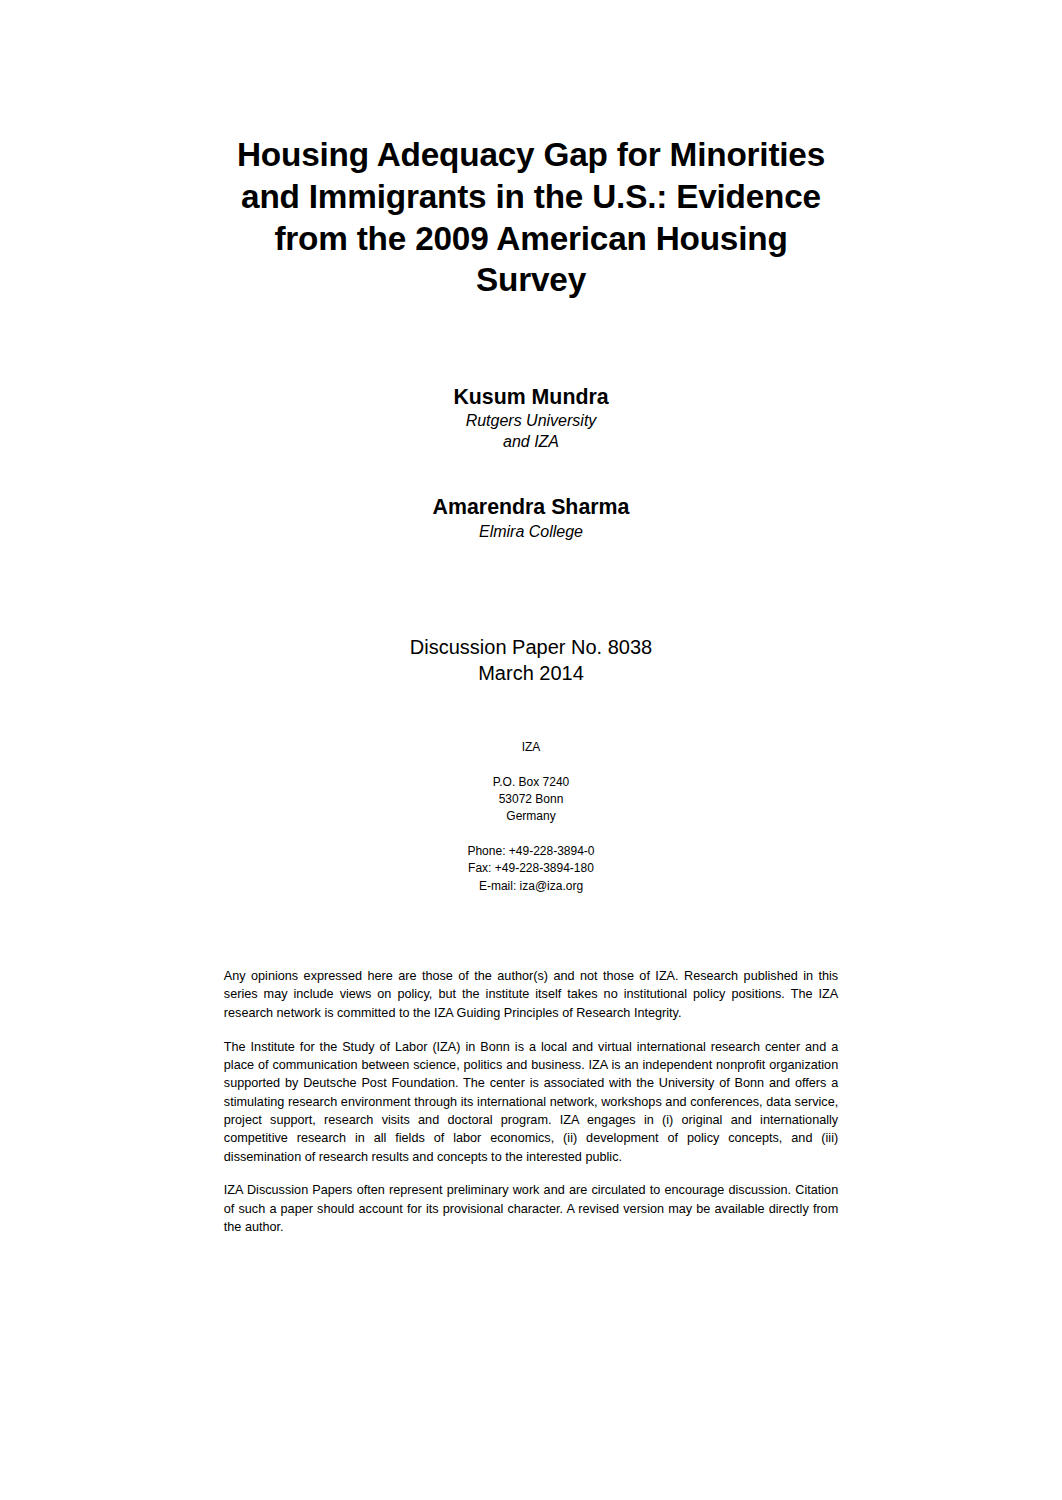Housing Adequacy Gap for Minorities and Immigrants in the U.S.: Evidence from the 2009 American Housing Survey
Kusum Mundra
Rutgers University
and IZA
Amarendra Sharma
Elmira College
Discussion Paper No. 8038
March 2014
IZA
P.O. Box 7240
53072 Bonn
Germany
Phone: +49-228-3894-0
Fax: +49-228-3894-180
E-mail: iza@iza.org
Any opinions expressed here are those of the author(s) and not those of IZA. Research published in this series may include views on policy, but the institute itself takes no institutional policy positions. The IZA research network is committed to the IZA Guiding Principles of Research Integrity.
The Institute for the Study of Labor (IZA) in Bonn is a local and virtual international research center and a place of communication between science, politics and business. IZA is an independent nonprofit organization supported by Deutsche Post Foundation. The center is associated with the University of Bonn and offers a stimulating research environment through its international network, workshops and conferences, data service, project support, research visits and doctoral program. IZA engages in (i) original and internationally competitive research in all fields of labor economics, (ii) development of policy concepts, and (iii) dissemination of research results and concepts to the interested public.
IZA Discussion Papers often represent preliminary work and are circulated to encourage discussion. Citation of such a paper should account for its provisional character. A revised version may be available directly from the author.